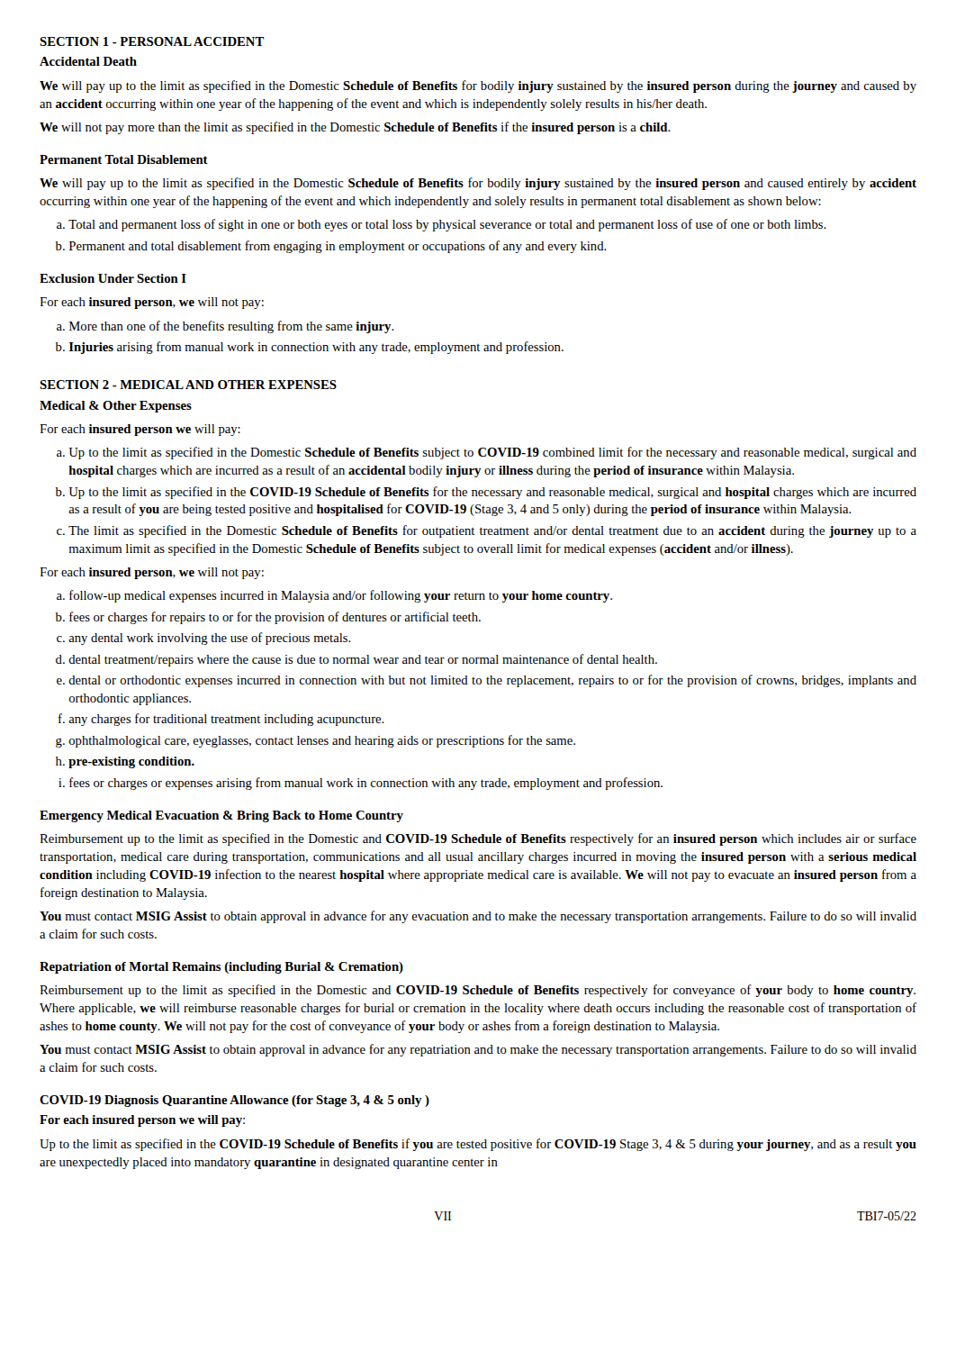SECTION 1 - PERSONAL ACCIDENT
Accidental Death
We will pay up to the limit as specified in the Domestic Schedule of Benefits for bodily injury sustained by the insured person during the journey and caused by an accident occurring within one year of the happening of the event and which is independently solely results in his/her death.
We will not pay more than the limit as specified in the Domestic Schedule of Benefits if the insured person is a child.
Permanent Total Disablement
We will pay up to the limit as specified in the Domestic Schedule of Benefits for bodily injury sustained by the insured person and caused entirely by accident occurring within one year of the happening of the event and which independently and solely results in permanent total disablement as shown below:
Total and permanent loss of sight in one or both eyes or total loss by physical severance or total and permanent loss of use of one or both limbs.
Permanent and total disablement from engaging in employment or occupations of any and every kind.
Exclusion Under Section I
For each insured person, we will not pay:
More than one of the benefits resulting from the same injury.
Injuries arising from manual work in connection with any trade, employment and profession.
SECTION 2 - MEDICAL AND OTHER EXPENSES
Medical & Other Expenses
For each insured person we will pay:
Up to the limit as specified in the Domestic Schedule of Benefits subject to COVID-19 combined limit for the necessary and reasonable medical, surgical and hospital charges which are incurred as a result of an accidental bodily injury or illness during the period of insurance within Malaysia.
Up to the limit as specified in the COVID-19 Schedule of Benefits for the necessary and reasonable medical, surgical and hospital charges which are incurred as a result of you are being tested positive and hospitalised for COVID-19 (Stage 3, 4 and 5 only) during the period of insurance within Malaysia.
The limit as specified in the Domestic Schedule of Benefits for outpatient treatment and/or dental treatment due to an accident during the journey up to a maximum limit as specified in the Domestic Schedule of Benefits subject to overall limit for medical expenses (accident and/or illness).
For each insured person, we will not pay:
follow-up medical expenses incurred in Malaysia and/or following your return to your home country.
fees or charges for repairs to or for the provision of dentures or artificial teeth.
any dental work involving the use of precious metals.
dental treatment/repairs where the cause is due to normal wear and tear or normal maintenance of dental health.
dental or orthodontic expenses incurred in connection with but not limited to the replacement, repairs to or for the provision of crowns, bridges, implants and orthodontic appliances.
any charges for traditional treatment including acupuncture.
ophthalmological care, eyeglasses, contact lenses and hearing aids or prescriptions for the same.
pre-existing condition.
fees or charges or expenses arising from manual work in connection with any trade, employment and profession.
Emergency Medical Evacuation & Bring Back to Home Country
Reimbursement up to the limit as specified in the Domestic and COVID-19 Schedule of Benefits respectively for an insured person which includes air or surface transportation, medical care during transportation, communications and all usual ancillary charges incurred in moving the insured person with a serious medical condition including COVID-19 infection to the nearest hospital where appropriate medical care is available. We will not pay to evacuate an insured person from a foreign destination to Malaysia.
You must contact MSIG Assist to obtain approval in advance for any evacuation and to make the necessary transportation arrangements. Failure to do so will invalid a claim for such costs.
Repatriation of Mortal Remains (including Burial & Cremation)
Reimbursement up to the limit as specified in the Domestic and COVID-19 Schedule of Benefits respectively for conveyance of your body to home country. Where applicable, we will reimburse reasonable charges for burial or cremation in the locality where death occurs including the reasonable cost of transportation of ashes to home county. We will not pay for the cost of conveyance of your body or ashes from a foreign destination to Malaysia.
You must contact MSIG Assist to obtain approval in advance for any repatriation and to make the necessary transportation arrangements. Failure to do so will invalid a claim for such costs.
COVID-19 Diagnosis Quarantine Allowance (for Stage 3, 4 & 5 only )
For each insured person we will pay:
Up to the limit as specified in the COVID-19 Schedule of Benefits if you are tested positive for COVID-19 Stage 3, 4 & 5 during your journey, and as a result you are unexpectedly placed into mandatory quarantine in designated quarantine center in
VII TBI7-05/22